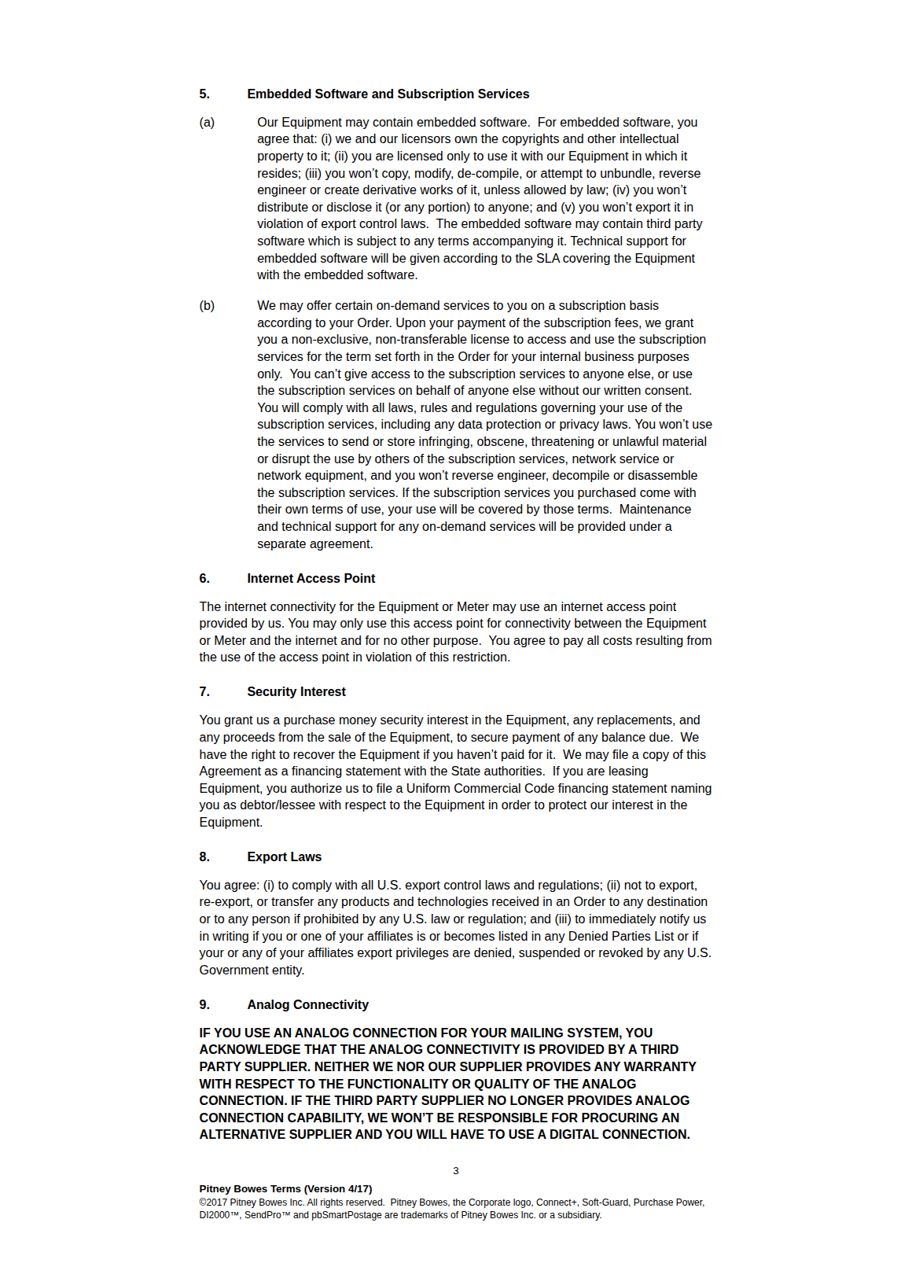5. Embedded Software and Subscription Services
(a) Our Equipment may contain embedded software. For embedded software, you agree that: (i) we and our licensors own the copyrights and other intellectual property to it; (ii) you are licensed only to use it with our Equipment in which it resides; (iii) you won’t copy, modify, de-compile, or attempt to unbundle, reverse engineer or create derivative works of it, unless allowed by law; (iv) you won’t distribute or disclose it (or any portion) to anyone; and (v) you won’t export it in violation of export control laws. The embedded software may contain third party software which is subject to any terms accompanying it. Technical support for embedded software will be given according to the SLA covering the Equipment with the embedded software.
(b) We may offer certain on-demand services to you on a subscription basis according to your Order. Upon your payment of the subscription fees, we grant you a non-exclusive, non-transferable license to access and use the subscription services for the term set forth in the Order for your internal business purposes only. You can’t give access to the subscription services to anyone else, or use the subscription services on behalf of anyone else without our written consent. You will comply with all laws, rules and regulations governing your use of the subscription services, including any data protection or privacy laws. You won’t use the services to send or store infringing, obscene, threatening or unlawful material or disrupt the use by others of the subscription services, network service or network equipment, and you won’t reverse engineer, decompile or disassemble the subscription services. If the subscription services you purchased come with their own terms of use, your use will be covered by those terms. Maintenance and technical support for any on-demand services will be provided under a separate agreement.
6. Internet Access Point
The internet connectivity for the Equipment or Meter may use an internet access point provided by us. You may only use this access point for connectivity between the Equipment or Meter and the internet and for no other purpose. You agree to pay all costs resulting from the use of the access point in violation of this restriction.
7. Security Interest
You grant us a purchase money security interest in the Equipment, any replacements, and any proceeds from the sale of the Equipment, to secure payment of any balance due. We have the right to recover the Equipment if you haven’t paid for it. We may file a copy of this Agreement as a financing statement with the State authorities. If you are leasing Equipment, you authorize us to file a Uniform Commercial Code financing statement naming you as debtor/lessee with respect to the Equipment in order to protect our interest in the Equipment.
8. Export Laws
You agree: (i) to comply with all U.S. export control laws and regulations; (ii) not to export, re-export, or transfer any products and technologies received in an Order to any destination or to any person if prohibited by any U.S. law or regulation; and (iii) to immediately notify us in writing if you or one of your affiliates is or becomes listed in any Denied Parties List or if your or any of your affiliates export privileges are denied, suspended or revoked by any U.S. Government entity.
9. Analog Connectivity
IF YOU USE AN ANALOG CONNECTION FOR YOUR MAILING SYSTEM, YOU ACKNOWLEDGE THAT THE ANALOG CONNECTIVITY IS PROVIDED BY A THIRD PARTY SUPPLIER. NEITHER WE NOR OUR SUPPLIER PROVIDES ANY WARRANTY WITH RESPECT TO THE FUNCTIONALITY OR QUALITY OF THE ANALOG CONNECTION. IF THE THIRD PARTY SUPPLIER NO LONGER PROVIDES ANALOG CONNECTION CAPABILITY, WE WON’T BE RESPONSIBLE FOR PROCURING AN ALTERNATIVE SUPPLIER AND YOU WILL HAVE TO USE A DIGITAL CONNECTION.
3
Pitney Bowes Terms (Version 4/17)
©2017 Pitney Bowes Inc. All rights reserved. Pitney Bowes, the Corporate logo, Connect+, Soft-Guard, Purchase Power, DI2000™, SendPro™ and pbSmartPostage are trademarks of Pitney Bowes Inc. or a subsidiary.